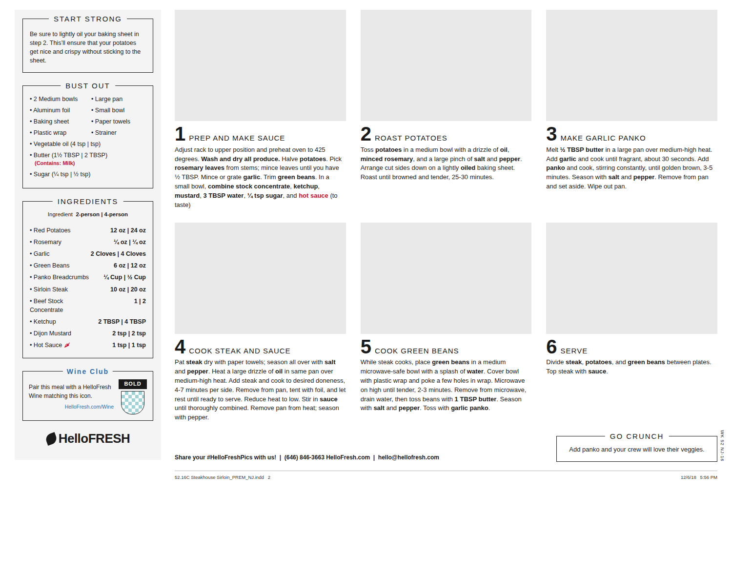Start Strong
Be sure to lightly oil your baking sheet in step 2. This’ll ensure that your potatoes get nice and crispy without sticking to the sheet.
Bust Out
2 Medium bowls
Aluminum foil
Baking sheet
Plastic wrap
Large pan
Small bowl
Paper towels
Strainer
Vegetable oil (4 tsp | tsp)
Butter (1½ TBSP | 2 TBSP) (Contains: Milk)
Sugar (¼ tsp | ½ tsp)
Ingredients
Ingredient 2-person | 4-person
| • Red Potatoes | 12 oz / 24 oz |
| • Rosemary | ¼ oz / ¼ oz |
| • Garlic | 2 Cloves / 4 Cloves |
| • Green Beans | 6 oz / 12 oz |
| • Panko Breadcrumbs | ¼ Cup / ½ Cup |
| • Sirloin Steak | 10 oz / 20 oz |
| • Beef Stock Concentrate | 1 / 2 |
| • Ketchup | 2 TBSP / 4 TBSP |
| • Dijon Mustard | 2 tsp / 2 tsp |
| • Hot Sauce 🌶 | 1 tsp / 1 tsp |
Wine Club
Pair this meal with a HelloFresh Wine matching this icon.
HelloFresh.com/Wine
BOLD
HelloFRESH
1 Prep and Make Sauce
Adjust rack to upper position and preheat oven to 425 degrees. Wash and dry all produce. Halve potatoes. Pick rosemary leaves from stems; mince leaves until you have ½ TBSP. Mince or grate garlic. Trim green beans. In a small bowl, combine stock concentrate, ketchup, mustard, 3 TBSP water, ¼ tsp sugar, and hot sauce (to taste)
2 Roast Potatoes
Toss potatoes in a medium bowl with a drizzle of oil, minced rosemary, and a large pinch of salt and pepper. Arrange cut sides down on a lightly oiled baking sheet. Roast until browned and tender, 25-30 minutes.
3 Make Garlic Panko
Melt ½ TBSP butter in a large pan over medium-high heat. Add garlic and cook until fragrant, about 30 seconds. Add panko and cook, stirring constantly, until golden brown, 3-5 minutes. Season with salt and pepper. Remove from pan and set aside. Wipe out pan.
4 Cook Steak and Sauce
Pat steak dry with paper towels; season all over with salt and pepper. Heat a large drizzle of oil in same pan over medium-high heat. Add steak and cook to desired doneness, 4-7 minutes per side. Remove from pan, tent with foil, and let rest until ready to serve. Reduce heat to low. Stir in sauce until thoroughly combined. Remove pan from heat; season with pepper.
5 Cook Green Beans
While steak cooks, place green beans in a medium microwave-safe bowl with a splash of water. Cover bowl with plastic wrap and poke a few holes in wrap. Microwave on high until tender, 2-3 minutes. Remove from microwave, drain water, then toss beans with 1 TBSP butter. Season with salt and pepper. Toss with garlic panko.
6 Serve
Divide steak, potatoes, and green beans between plates. Top steak with sauce.
Share your #HelloFreshPics with us! | (646) 846-3663 HelloFresh.com | hello@hellofresh.com
Go Crunch
Add panko and your crew will love their veggies.
WK 52 NJ-16
52.16C Steakhouse Sirloin_PREM_NJ.indd 2 12/6/18 5:56 PM